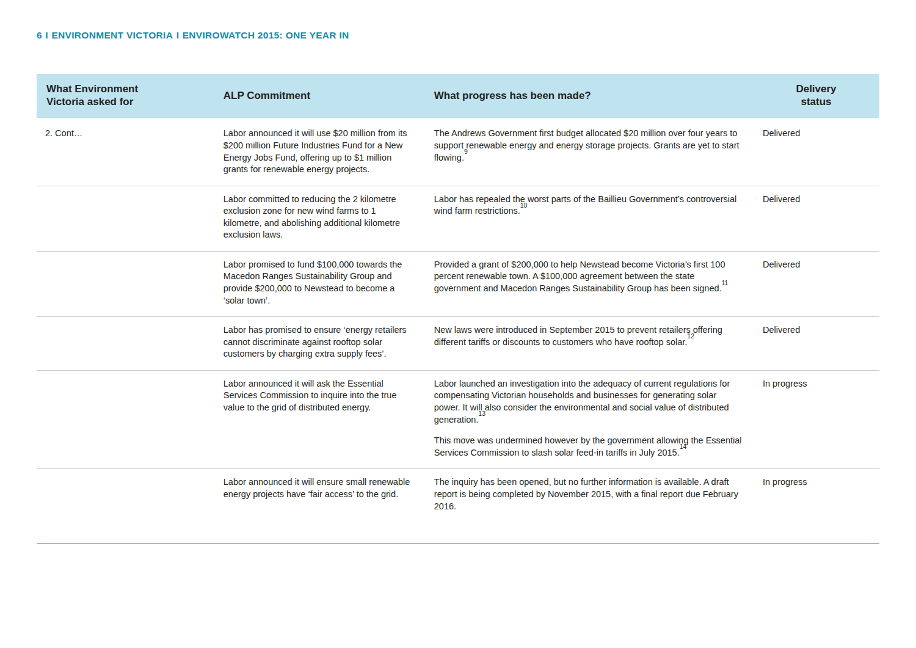6 IENVIRONMENT VICTORIA IENVIROWATCH 2015: ONE YEAR IN
| What Environment Victoria asked for | ALP Commitment | What progress has been made? | Delivery status |
| --- | --- | --- | --- |
| 2. Cont… | Labor announced it will use $20 million from its $200 million Future Industries Fund for a New Energy Jobs Fund, offering up to $1 million grants for renewable energy projects. | The Andrews Government first budget allocated $20 million over four years to support renewable energy and energy storage projects. Grants are yet to start flowing. 9 | Delivered |
| | Labor committed to reducing the 2 kilometre exclusion zone for new wind farms to 1 kilometre, and abolishing additional kilometre exclusion laws. | Labor has repealed the worst parts of the Baillieu Government’s controversial wind farm restrictions. 10 | Delivered |
| | Labor promised to fund $100,000 towards the Macedon Ranges Sustainability Group and provide $200,000 to Newstead to become a ‘solar town’. | Provided a grant of $200,000 to help Newstead become Victoria’s first 100 percent renewable town. A $100,000 agreement between the state government and Macedon Ranges Sustainability Group has been signed. 11 | Delivered |
| | Labor has promised to ensure ‘energy retailers cannot discriminate against rooftop solar customers by charging extra supply fees’. | New laws were introduced in September 2015 to prevent retailers offering different tariffs or discounts to customers who have rooftop solar. 12 | Delivered |
| | Labor announced it will ask the Essential Services Commission to inquire into the true value to the grid of distributed energy. | Labor launched an investigation into the adequacy of current regulations for compensating Victorian households and businesses for generating solar power. It will also consider the environmental and social value of distributed generation. 13 This move was undermined however by the government allowing the Essential Services Commission to slash solar feed-in tariffs in July 2015. 14 | In progress |
| | Labor announced it will ensure small renewable energy projects have ‘fair access’ to the grid. | The inquiry has been opened, but no further information is available. A draft report is being completed by November 2015, with a final report due February 2016. | In progress |